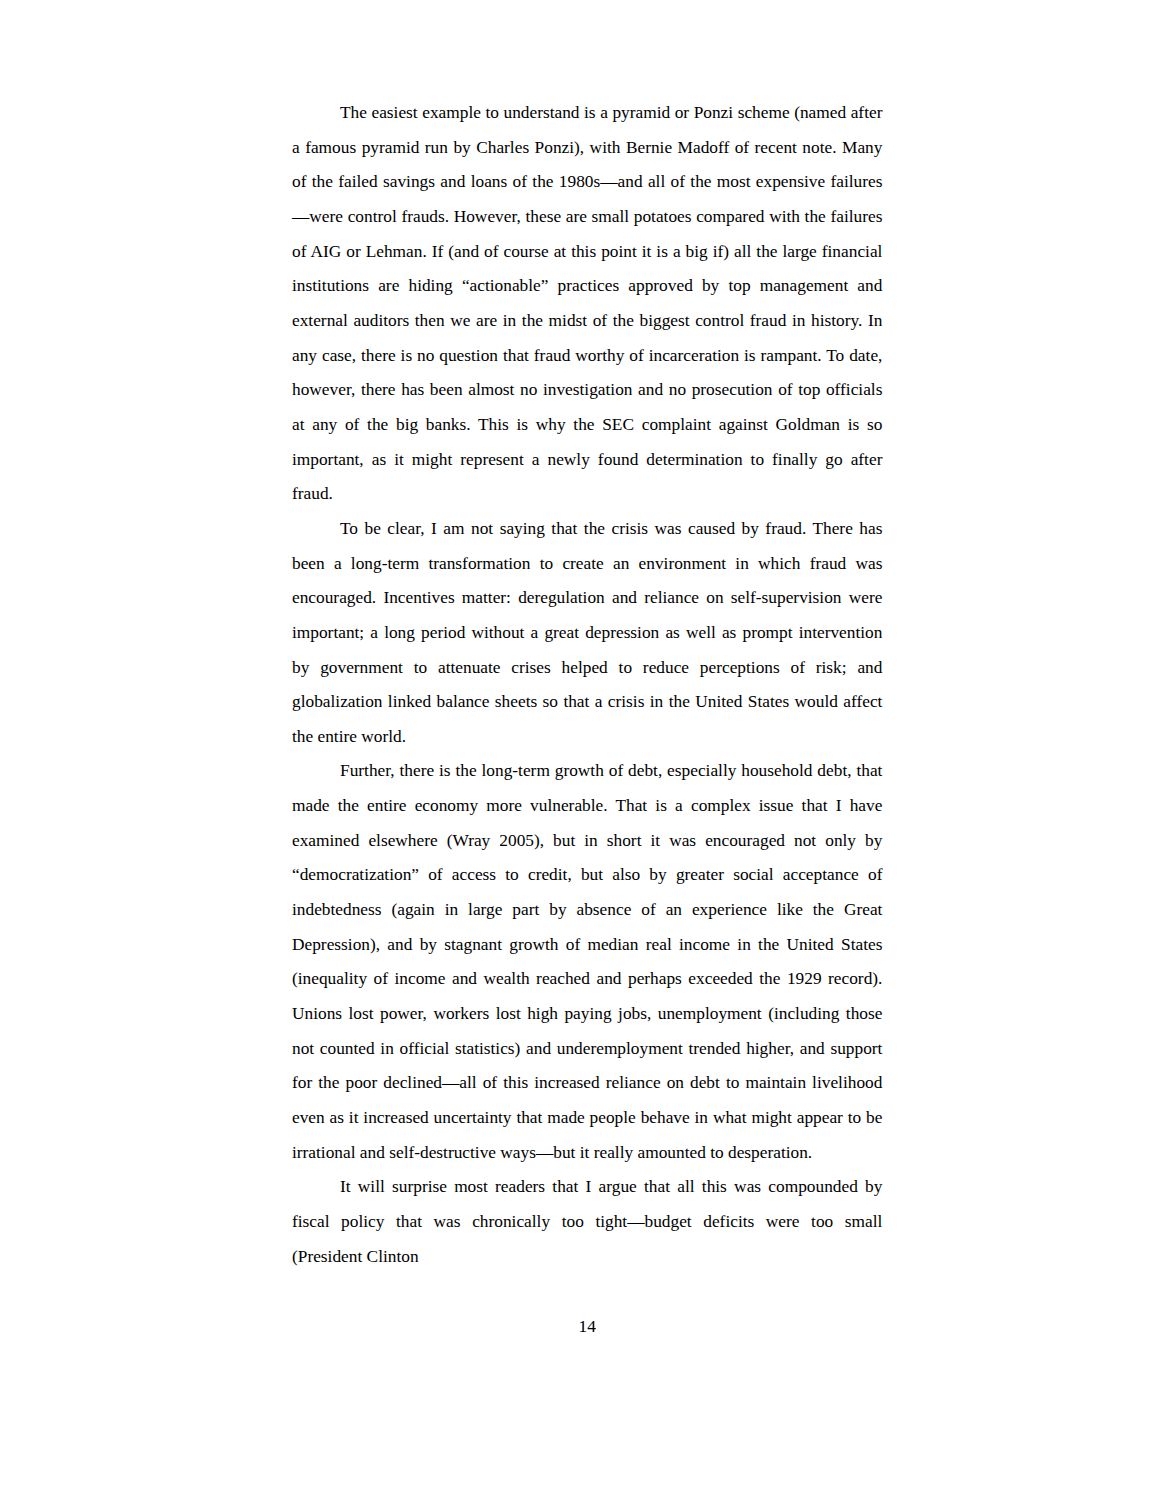The easiest example to understand is a pyramid or Ponzi scheme (named after a famous pyramid run by Charles Ponzi), with Bernie Madoff of recent note. Many of the failed savings and loans of the 1980s—and all of the most expensive failures—were control frauds. However, these are small potatoes compared with the failures of AIG or Lehman. If (and of course at this point it is a big if) all the large financial institutions are hiding “actionable” practices approved by top management and external auditors then we are in the midst of the biggest control fraud in history. In any case, there is no question that fraud worthy of incarceration is rampant. To date, however, there has been almost no investigation and no prosecution of top officials at any of the big banks. This is why the SEC complaint against Goldman is so important, as it might represent a newly found determination to finally go after fraud.
To be clear, I am not saying that the crisis was caused by fraud. There has been a long-term transformation to create an environment in which fraud was encouraged. Incentives matter: deregulation and reliance on self-supervision were important; a long period without a great depression as well as prompt intervention by government to attenuate crises helped to reduce perceptions of risk; and globalization linked balance sheets so that a crisis in the United States would affect the entire world.
Further, there is the long-term growth of debt, especially household debt, that made the entire economy more vulnerable. That is a complex issue that I have examined elsewhere (Wray 2005), but in short it was encouraged not only by “democratization” of access to credit, but also by greater social acceptance of indebtedness (again in large part by absence of an experience like the Great Depression), and by stagnant growth of median real income in the United States (inequality of income and wealth reached and perhaps exceeded the 1929 record). Unions lost power, workers lost high paying jobs, unemployment (including those not counted in official statistics) and underemployment trended higher, and support for the poor declined—all of this increased reliance on debt to maintain livelihood even as it increased uncertainty that made people behave in what might appear to be irrational and self-destructive ways—but it really amounted to desperation.
It will surprise most readers that I argue that all this was compounded by fiscal policy that was chronically too tight—budget deficits were too small (President Clinton
14